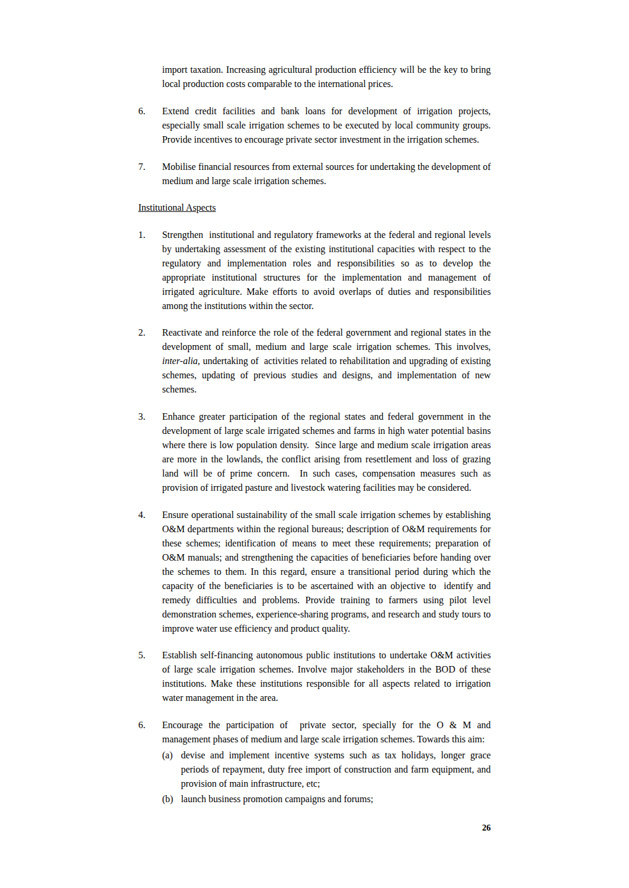import taxation. Increasing agricultural production efficiency will be the key to bring local production costs comparable to the international prices.
6.
Extend credit facilities and bank loans for development of irrigation projects, especially small scale irrigation schemes to be executed by local community groups. Provide incentives to encourage private sector investment in the irrigation schemes.
7.
Mobilise financial resources from external sources for undertaking the development of medium and large scale irrigation schemes.
Institutional Aspects
1.
Strengthen institutional and regulatory frameworks at the federal and regional levels by undertaking assessment of the existing institutional capacities with respect to the regulatory and implementation roles and responsibilities so as to develop the appropriate institutional structures for the implementation and management of irrigated agriculture. Make efforts to avoid overlaps of duties and responsibilities among the institutions within the sector.
2.
Reactivate and reinforce the role of the federal government and regional states in the development of small, medium and large scale irrigation schemes. This involves, inter-alia, undertaking of activities related to rehabilitation and upgrading of existing schemes, updating of previous studies and designs, and implementation of new schemes.
3.
Enhance greater participation of the regional states and federal government in the development of large scale irrigated schemes and farms in high water potential basins where there is low population density. Since large and medium scale irrigation areas are more in the lowlands, the conflict arising from resettlement and loss of grazing land will be of prime concern. In such cases, compensation measures such as provision of irrigated pasture and livestock watering facilities may be considered.
4.
Ensure operational sustainability of the small scale irrigation schemes by establishing O&M departments within the regional bureaus; description of O&M requirements for these schemes; identification of means to meet these requirements; preparation of O&M manuals; and strengthening the capacities of beneficiaries before handing over the schemes to them. In this regard, ensure a transitional period during which the capacity of the beneficiaries is to be ascertained with an objective to identify and remedy difficulties and problems. Provide training to farmers using pilot level demonstration schemes, experience-sharing programs, and research and study tours to improve water use efficiency and product quality.
5.
Establish self-financing autonomous public institutions to undertake O&M activities of large scale irrigation schemes. Involve major stakeholders in the BOD of these institutions. Make these institutions responsible for all aspects related to irrigation water management in the area.
6.
Encourage the participation of private sector, specially for the O & M and management phases of medium and large scale irrigation schemes. Towards this aim:
(a) devise and implement incentive systems such as tax holidays, longer grace periods of repayment, duty free import of construction and farm equipment, and provision of main infrastructure, etc;
(b) launch business promotion campaigns and forums;
26